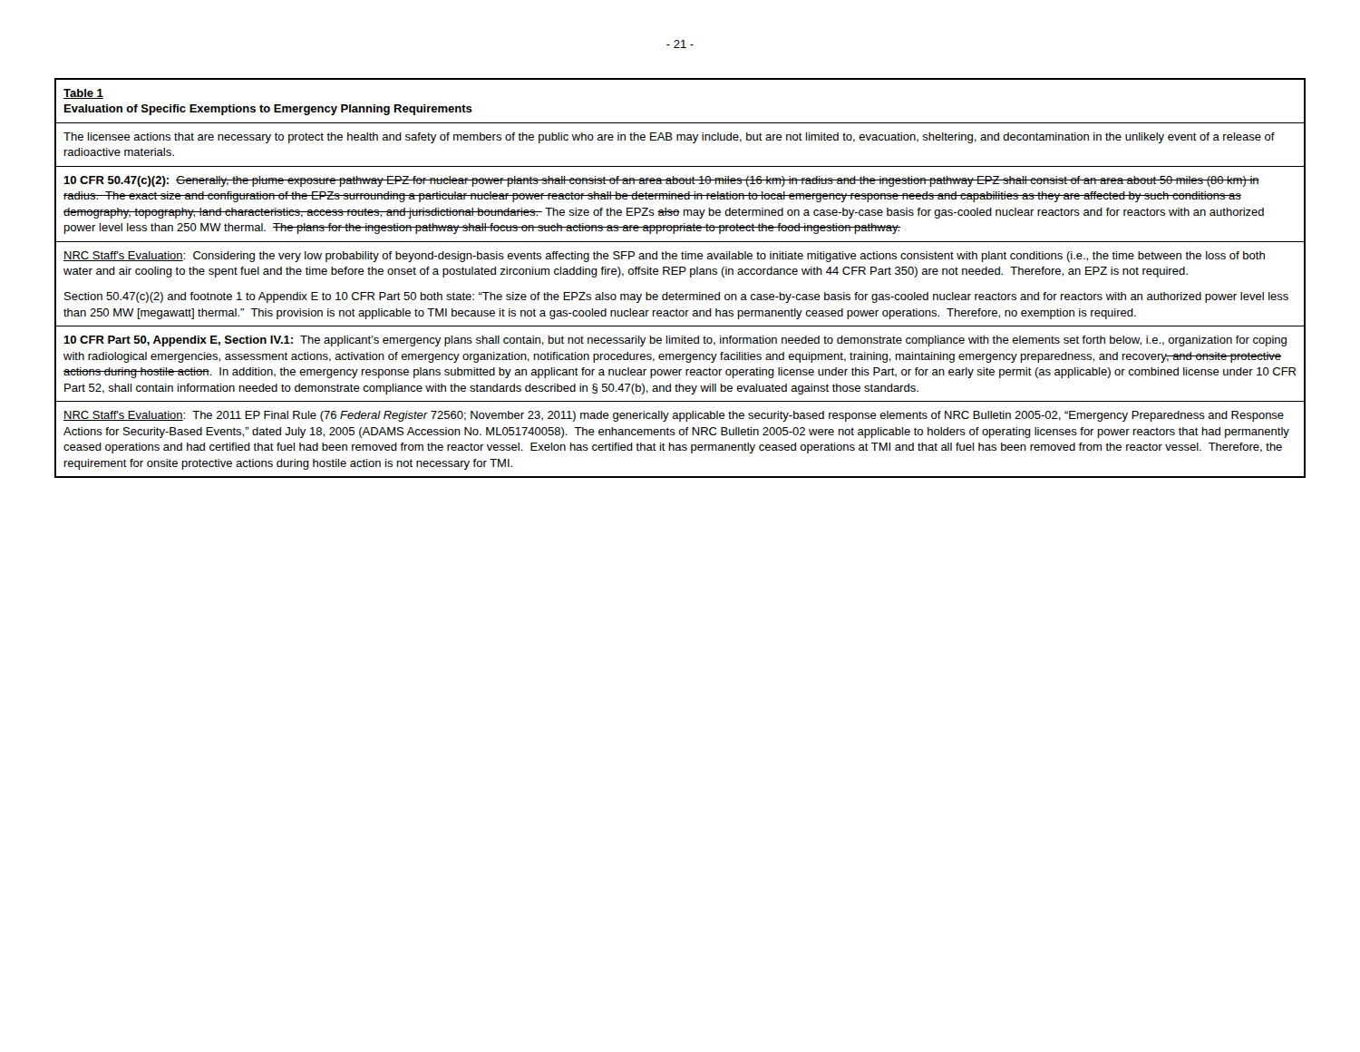- 21 -
| Table 1 Evaluation of Specific Exemptions to Emergency Planning Requirements |
| The licensee actions that are necessary to protect the health and safety of members of the public who are in the EAB may include, but are not limited to, evacuation, sheltering, and decontamination in the unlikely event of a release of radioactive materials. |
| 10 CFR 50.47(c)(2): Generally, the plume exposure pathway EPZ for nuclear power plants shall consist of an area about 10 miles (16 km) in radius and the ingestion pathway EPZ shall consist of an area about 50 miles (80 km) in radius. The exact size and configuration of the EPZs surrounding a particular nuclear power reactor shall be determined in relation to local emergency response needs and capabilities as they are affected by such conditions as demography, topography, land characteristics, access routes, and jurisdictional boundaries. The size of the EPZs also may be determined on a case-by-case basis for gas-cooled nuclear reactors and for reactors with an authorized power level less than 250 MW thermal. The plans for the ingestion pathway shall focus on such actions as are appropriate to protect the food ingestion pathway. |
| NRC Staff's Evaluation : Considering the very low probability of beyond-design-basis events affecting the SFP and the time available to initiate mitigative actions consistent with plant conditions (i.e., the time between the loss of both water and air cooling to the spent fuel and the time before the onset of a postulated zirconium cladding fire), offsite REP plans (in accordance with 44 CFR Part 350) are not needed. Therefore, an EPZ is not required. Section 50.47(c)(2) and footnote 1 to Appendix E to 10 CFR Part 50 both state: “The size of the EPZs also may be determined on a case-by-case basis for gas-cooled nuclear reactors and for reactors with an authorized power level less than 250 MW [megawatt] thermal.” This provision is not applicable to TMI because it is not a gas-cooled nuclear reactor and has permanently ceased power operations. Therefore, no exemption is required. |
| 10 CFR Part 50, Appendix E, Section IV.1: The applicant’s emergency plans shall contain, but not necessarily be limited to, information needed to demonstrate compliance with the elements set forth below, i.e., organization for coping with radiological emergencies, assessment actions, activation of emergency organization, notification procedures, emergency facilities and equipment, training, maintaining emergency preparedness, and recovery , and onsite protective actions during hostile action . In addition, the emergency response plans submitted by an applicant for a nuclear power reactor operating license under this Part, or for an early site permit (as applicable) or combined license under 10 CFR Part 52, shall contain information needed to demonstrate compliance with the standards described in § 50.47(b), and they will be evaluated against those standards. |
| NRC Staff's Evaluation : The 2011 EP Final Rule (76 Federal Register 72560; November 23, 2011) made generically applicable the security-based response elements of NRC Bulletin 2005-02, “Emergency Preparedness and Response Actions for Security-Based Events,” dated July 18, 2005 (ADAMS Accession No. ML051740058). The enhancements of NRC Bulletin 2005-02 were not applicable to holders of operating licenses for power reactors that had permanently ceased operations and had certified that fuel had been removed from the reactor vessel. Exelon has certified that it has permanently ceased operations at TMI and that all fuel has been removed from the reactor vessel. Therefore, the requirement for onsite protective actions during hostile action is not necessary for TMI. |